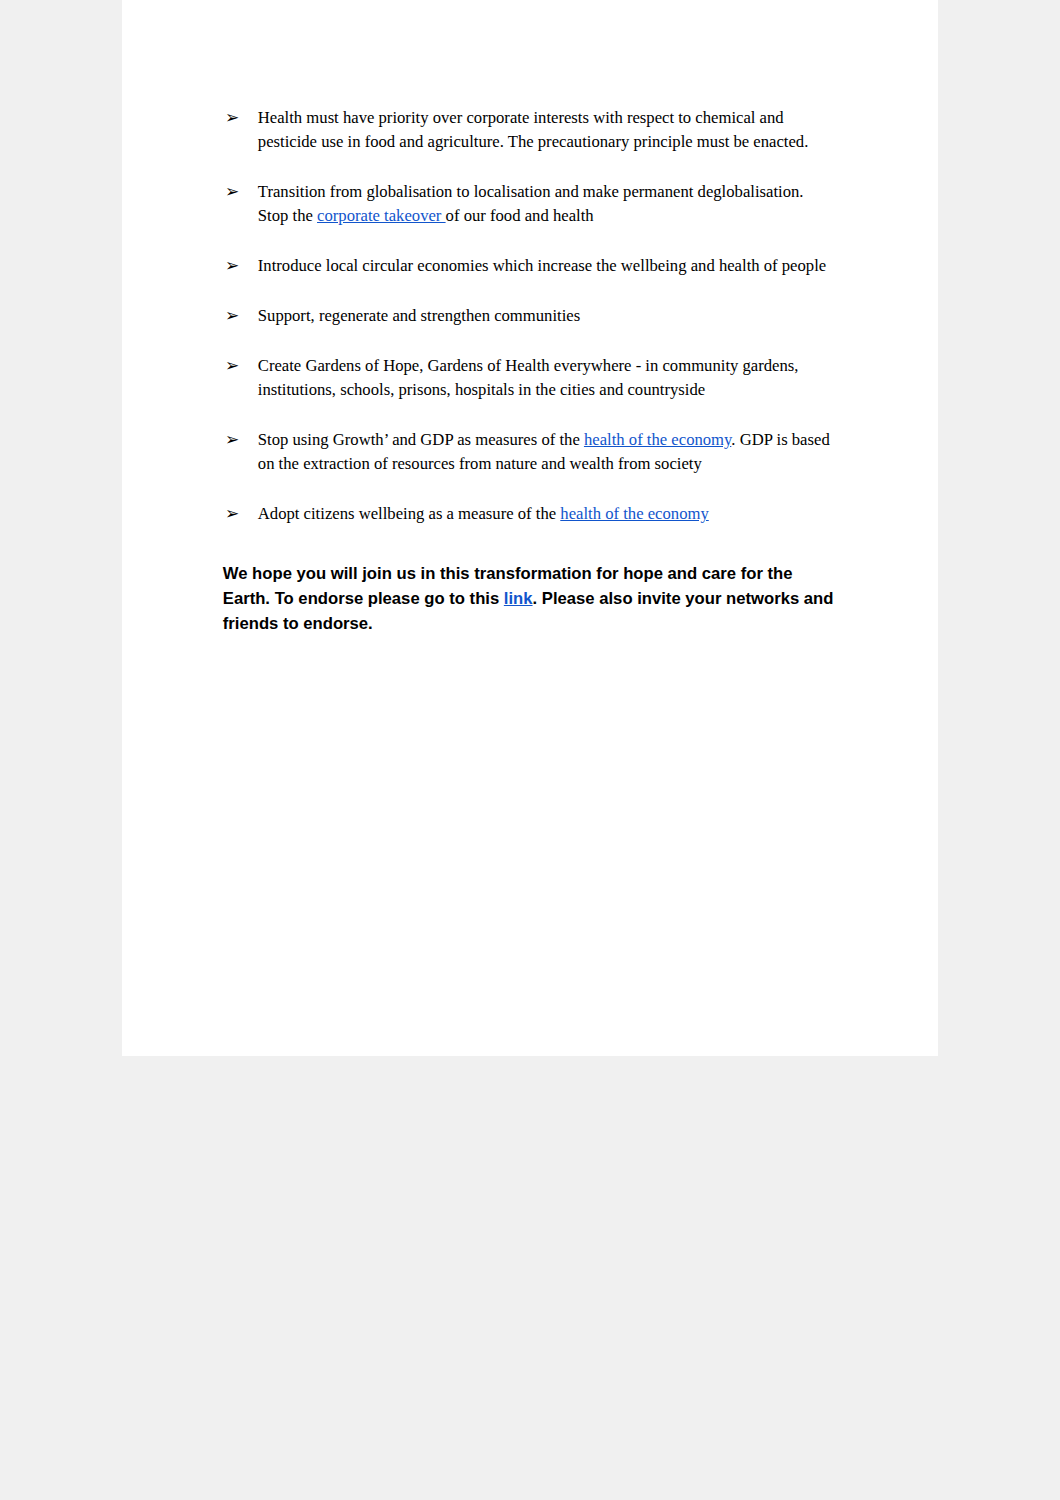Health must have priority over corporate interests with respect to chemical and pesticide use in food and agriculture. The precautionary principle must be enacted.
Transition from globalisation to localisation and make permanent deglobalisation. Stop the corporate takeover of our food and health
Introduce local circular economies which increase the wellbeing and health of people
Support, regenerate and strengthen communities
Create Gardens of Hope, Gardens of Health everywhere - in community gardens, institutions, schools, prisons, hospitals in the cities and countryside
Stop using Growth’ and GDP as measures of the health of the economy. GDP is based on the extraction of resources from nature and wealth from society
Adopt citizens wellbeing as a measure of the health of the economy
We hope you will join us in this transformation for hope and care for the Earth. To endorse please go to this link. Please also invite your networks and friends to endorse.